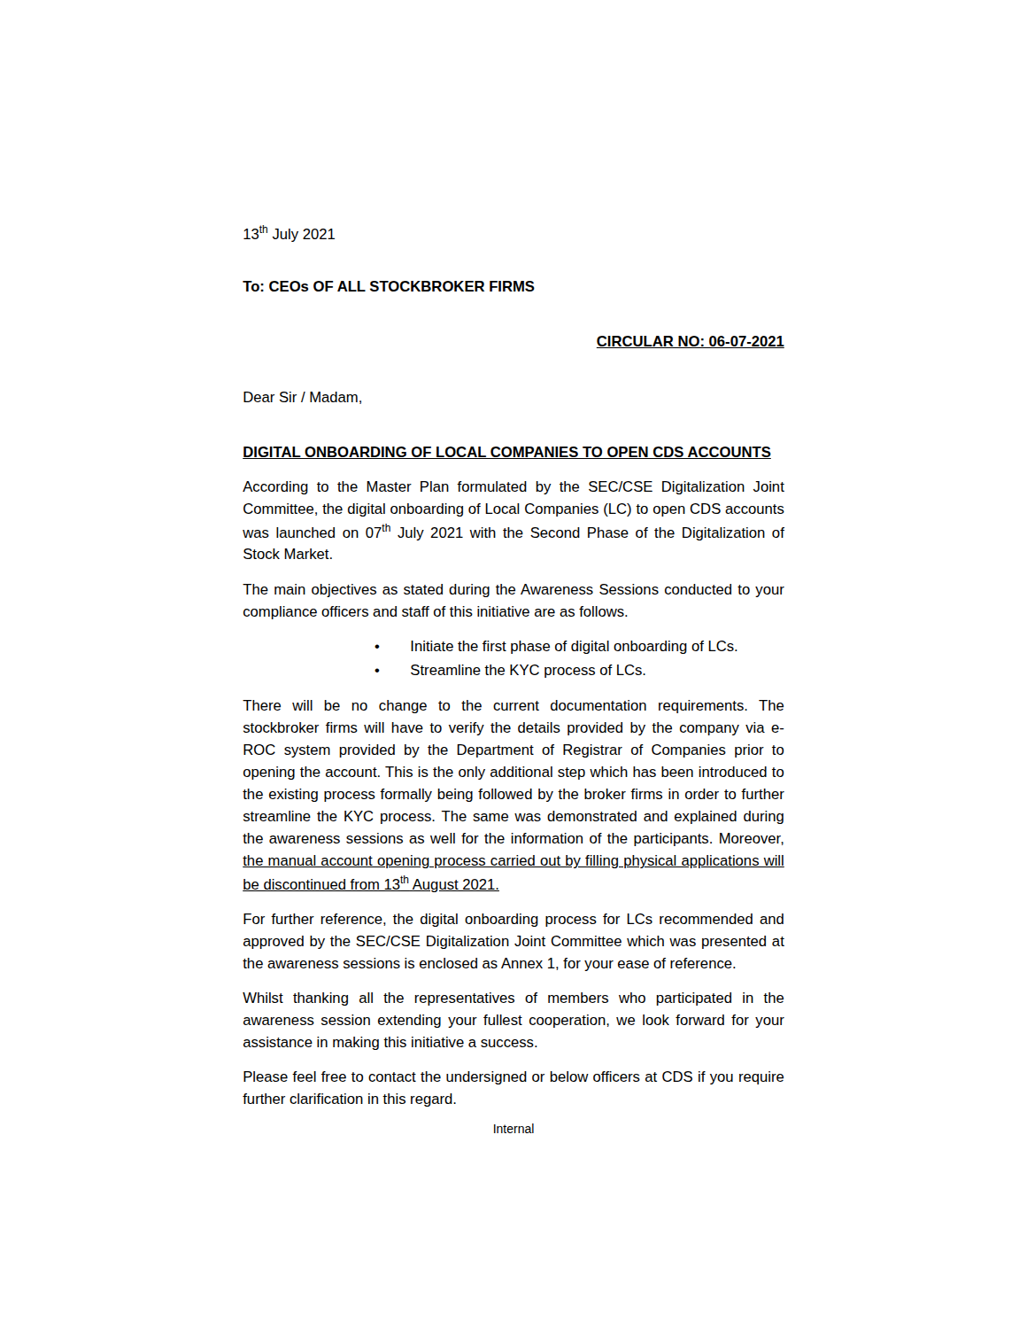13th July 2021
To: CEOs OF ALL STOCKBROKER FIRMS
CIRCULAR NO: 06-07-2021
Dear Sir / Madam,
DIGITAL ONBOARDING OF LOCAL COMPANIES TO OPEN CDS ACCOUNTS
According to the Master Plan formulated by the SEC/CSE Digitalization Joint Committee, the digital onboarding of Local Companies (LC) to open CDS accounts was launched on 07th July 2021 with the Second Phase of the Digitalization of Stock Market.
The main objectives as stated during the Awareness Sessions conducted to your compliance officers and staff of this initiative are as follows.
Initiate the first phase of digital onboarding of LCs.
Streamline the KYC process of LCs.
There will be no change to the current documentation requirements. The stockbroker firms will have to verify the details provided by the company via e-ROC system provided by the Department of Registrar of Companies prior to opening the account. This is the only additional step which has been introduced to the existing process formally being followed by the broker firms in order to further streamline the KYC process. The same was demonstrated and explained during the awareness sessions as well for the information of the participants. Moreover, the manual account opening process carried out by filling physical applications will be discontinued from 13th August 2021.
For further reference, the digital onboarding process for LCs recommended and approved by the SEC/CSE Digitalization Joint Committee which was presented at the awareness sessions is enclosed as Annex 1, for your ease of reference.
Whilst thanking all the representatives of members who participated in the awareness session extending your fullest cooperation, we look forward for your assistance in making this initiative a success.
Please feel free to contact the undersigned or below officers at CDS if you require further clarification in this regard.
Internal